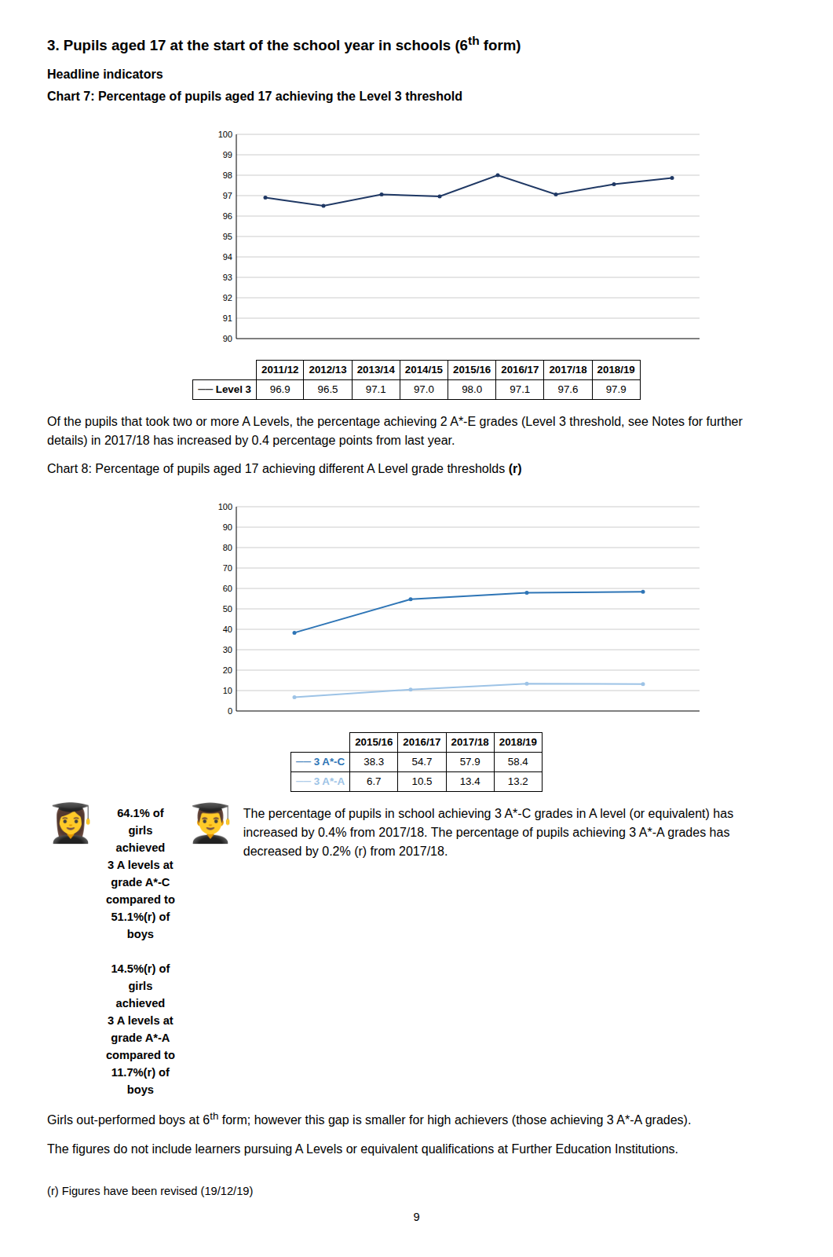3. Pupils aged 17 at the start of the school year in schools (6th form)
Headline indicators
Chart 7: Percentage of pupils aged 17 achieving the Level 3 threshold
100 99 98 97 96 95 94 93 92 91 90
| | 2011/12 | 2012/13 | 2013/14 | 2014/15 | 2015/16 | 2016/17 | 2017/18 | 2018/19 |
| ── Level 3 | 96.9 | 96.5 | 97.1 | 97.0 | 98.0 | 97.1 | 97.6 | 97.9 |
Of the pupils that took two or more A Levels, the percentage achieving 2 A*-E grades (Level 3 threshold, see Notes for further details) in 2017/18 has increased by 0.4 percentage points from last year.
Chart 8: Percentage of pupils aged 17 achieving different A Level grade thresholds (r)
100 90 80 70 60 50 40 30 20 10 0
| | 2015/16 | 2016/17 | 2017/18 | 2018/19 |
| ── 3 A*-C | 38.3 | 54.7 | 57.9 | 58.4 |
| ── 3 A*-A | 6.7 | 10.5 | 13.4 | 13.2 |
👩‍🎓
64.1% of girls achieved
3 A levels at grade A*-C
compared to 51.1%(r) of boys
14.5%(r) of girls achieved
3 A levels at grade A*-A
compared to 11.7%(r) of boys
👨‍🎓
The percentage of pupils in school achieving 3 A*-C grades in A level (or equivalent) has increased by 0.4% from 2017/18. The percentage of pupils achieving 3 A*-A grades has decreased by 0.2% (r) from 2017/18.
Girls out-performed boys at 6th form; however this gap is smaller for high achievers (those achieving 3 A*-A grades).
The figures do not include learners pursuing A Levels or equivalent qualifications at Further Education Institutions.
(r) Figures have been revised (19/12/19)
9